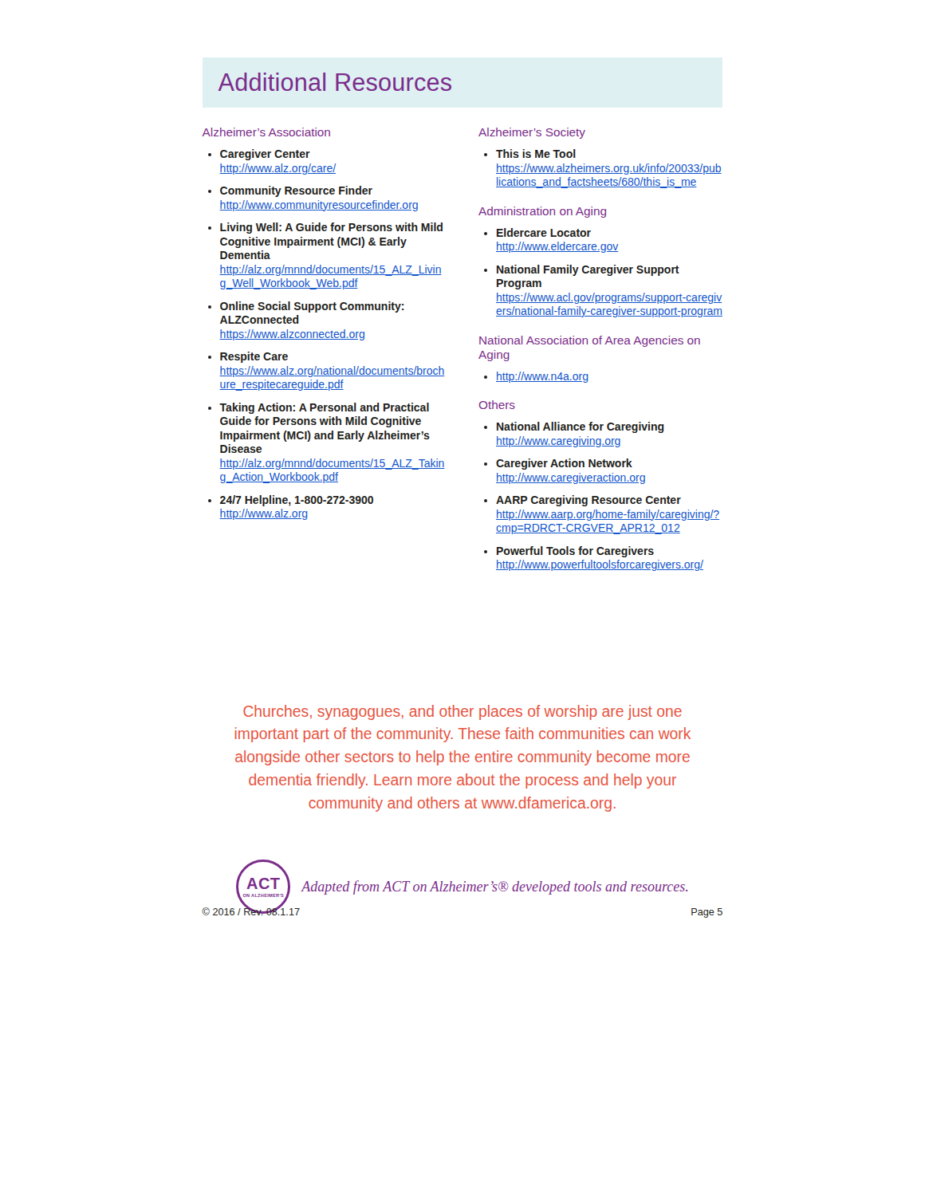Additional Resources
Alzheimer’s Association
Caregiver Center
http://www.alz.org/care/
Community Resource Finder
http://www.communityresourcefinder.org
Living Well: A Guide for Persons with Mild Cognitive Impairment (MCI) & Early Dementia
http://alz.org/mnnd/documents/15_ALZ_Living_Well_Workbook_Web.pdf
Online Social Support Community: ALZConnected
https://www.alzconnected.org
Respite Care
https://www.alz.org/national/documents/brochure_respitecareguide.pdf
Taking Action: A Personal and Practical Guide for Persons with Mild Cognitive Impairment (MCI) and Early Alzheimer’s Disease
http://alz.org/mnnd/documents/15_ALZ_Taking_Action_Workbook.pdf
24/7 Helpline, 1-800-272-3900
http://www.alz.org
Alzheimer’s Society
This is Me Tool
https://www.alzheimers.org.uk/info/20033/publications_and_factsheets/680/this_is_me
Administration on Aging
Eldercare Locator
http://www.eldercare.gov
National Family Caregiver Support Program
https://www.acl.gov/programs/support-caregivers/national-family-caregiver-support-program
National Association of Area Agencies on Aging
http://www.n4a.org
Others
National Alliance for Caregiving
http://www.caregiving.org
Caregiver Action Network
http://www.caregiveraction.org
AARP Caregiving Resource Center
http://www.aarp.org/home-family/caregiving/?cmp=RDRCT-CRGVER_APR12_012
Powerful Tools for Caregivers
http://www.powerfultoolsforcaregivers.org/
Churches, synagogues, and other places of worship are just one important part of the community. These faith communities can work alongside other sectors to help the entire community become more dementia friendly. Learn more about the process and help your community and others at www.dfamerica.org.
ACT
ON ALZHEIMER'S
Adapted from ACT on Alzheimer’s® developed tools and resources.
© 2016 / Rev. 08.1.17 Page 5